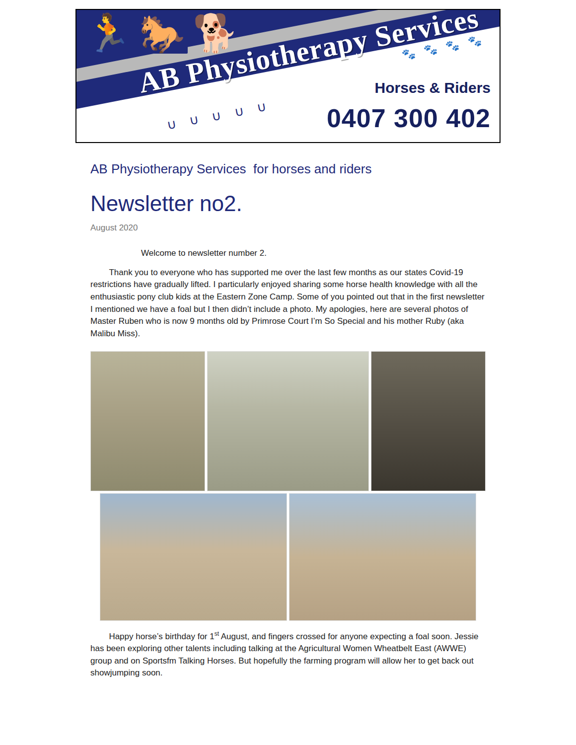🏃 🐎 🐕
AB Physiotherapy Services
🐾 🐾 🐾 🐾
∪ ∪ ∪ ∪ ∪
Horses & Riders
0407 300 402
AB Physiotherapy Services for horses and riders
Newsletter no2.
August 2020
Welcome to newsletter number 2.
Thank you to everyone who has supported me over the last few months as our states Covid-19 restrictions have gradually lifted. I particularly enjoyed sharing some horse health knowledge with all the enthusiastic pony club kids at the Eastern Zone Camp. Some of you pointed out that in the first newsletter I mentioned we have a foal but I then didn’t include a photo. My apologies, here are several photos of Master Ruben who is now 9 months old by Primrose Court I’m So Special and his mother Ruby (aka Malibu Miss).
Happy horse’s birthday for 1st August, and fingers crossed for anyone expecting a foal soon. Jessie has been exploring other talents including talking at the Agricultural Women Wheatbelt East (AWWE) group and on Sportsfm Talking Horses. But hopefully the farming program will allow her to get back out showjumping soon.